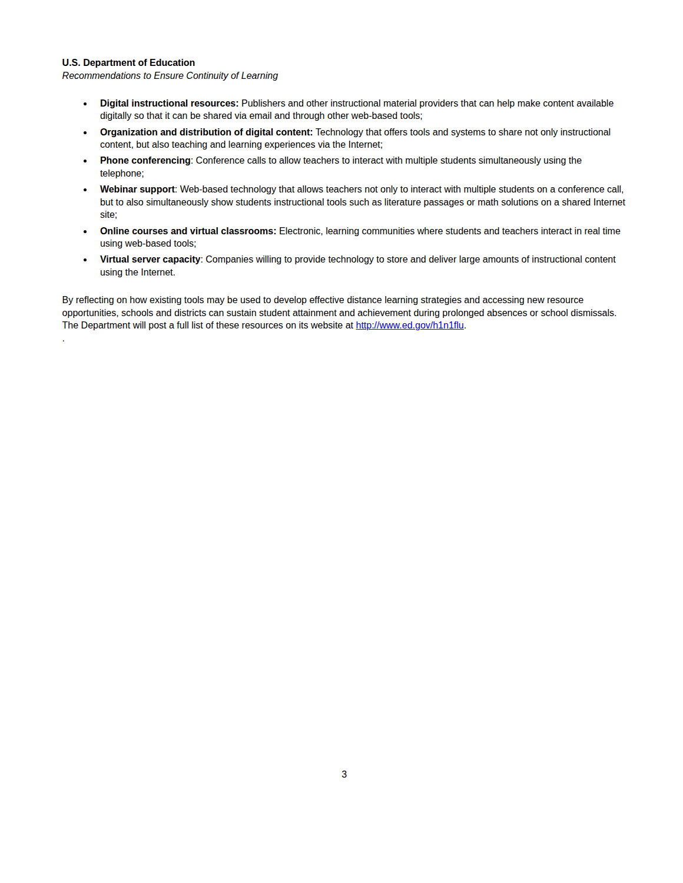U.S. Department of Education
Recommendations to Ensure Continuity of Learning
Digital instructional resources: Publishers and other instructional material providers that can help make content available digitally so that it can be shared via email and through other web-based tools;
Organization and distribution of digital content: Technology that offers tools and systems to share not only instructional content, but also teaching and learning experiences via the Internet;
Phone conferencing: Conference calls to allow teachers to interact with multiple students simultaneously using the telephone;
Webinar support: Web-based technology that allows teachers not only to interact with multiple students on a conference call, but to also simultaneously show students instructional tools such as literature passages or math solutions on a shared Internet site;
Online courses and virtual classrooms: Electronic, learning communities where students and teachers interact in real time using web-based tools;
Virtual server capacity: Companies willing to provide technology to store and deliver large amounts of instructional content using the Internet.
By reflecting on how existing tools may be used to develop effective distance learning strategies and accessing new resource opportunities, schools and districts can sustain student attainment and achievement during prolonged absences or school dismissals. The Department will post a full list of these resources on its website at http://www.ed.gov/h1n1flu.
.
3